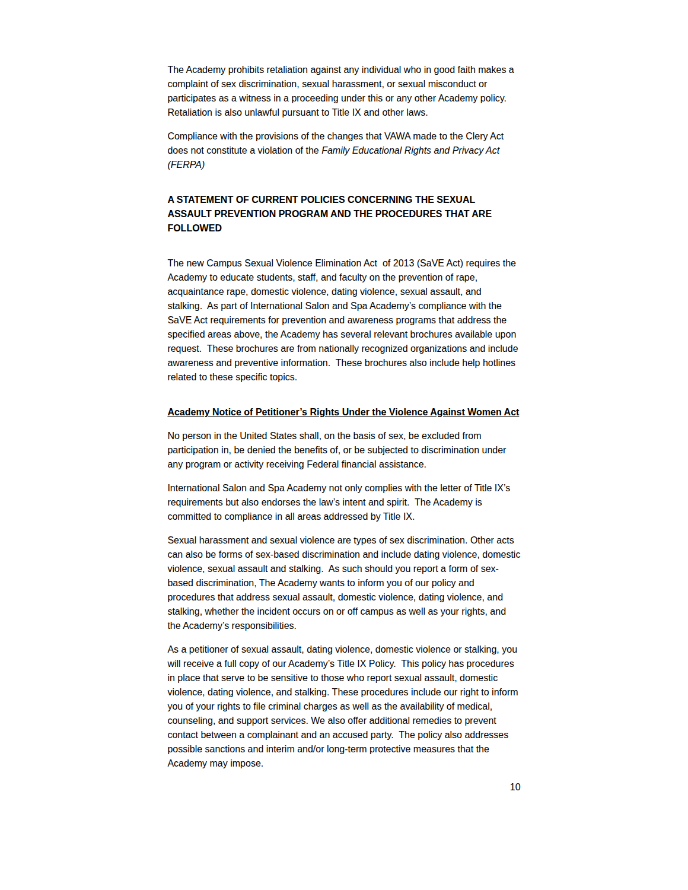The Academy prohibits retaliation against any individual who in good faith makes a complaint of sex discrimination, sexual harassment, or sexual misconduct or participates as a witness in a proceeding under this or any other Academy policy. Retaliation is also unlawful pursuant to Title IX and other laws.
Compliance with the provisions of the changes that VAWA made to the Clery Act does not constitute a violation of the Family Educational Rights and Privacy Act (FERPA)
A Statement of Current Policies Concerning the Sexual Assault Prevention Program and the Procedures That Are Followed
The new Campus Sexual Violence Elimination Act of 2013 (SaVE Act) requires the Academy to educate students, staff, and faculty on the prevention of rape, acquaintance rape, domestic violence, dating violence, sexual assault, and stalking. As part of International Salon and Spa Academy’s compliance with the SaVE Act requirements for prevention and awareness programs that address the specified areas above, the Academy has several relevant brochures available upon request. These brochures are from nationally recognized organizations and include awareness and preventive information. These brochures also include help hotlines related to these specific topics.
Academy Notice of Petitioner’s Rights Under the Violence Against Women Act
No person in the United States shall, on the basis of sex, be excluded from participation in, be denied the benefits of, or be subjected to discrimination under any program or activity receiving Federal financial assistance.
International Salon and Spa Academy not only complies with the letter of Title IX’s requirements but also endorses the law’s intent and spirit. The Academy is committed to compliance in all areas addressed by Title IX.
Sexual harassment and sexual violence are types of sex discrimination. Other acts can also be forms of sex-based discrimination and include dating violence, domestic violence, sexual assault and stalking. As such should you report a form of sex-based discrimination, The Academy wants to inform you of our policy and procedures that address sexual assault, domestic violence, dating violence, and stalking, whether the incident occurs on or off campus as well as your rights, and the Academy’s responsibilities.
As a petitioner of sexual assault, dating violence, domestic violence or stalking, you will receive a full copy of our Academy’s Title IX Policy. This policy has procedures in place that serve to be sensitive to those who report sexual assault, domestic violence, dating violence, and stalking. These procedures include our right to inform you of your rights to file criminal charges as well as the availability of medical, counseling, and support services. We also offer additional remedies to prevent contact between a complainant and an accused party. The policy also addresses possible sanctions and interim and/or long-term protective measures that the Academy may impose.
10